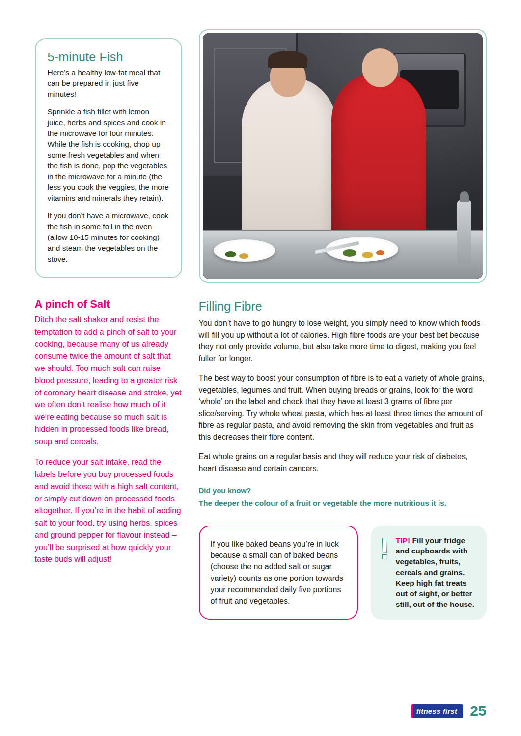5-minute Fish
Here’s a healthy low-fat meal that can be prepared in just five minutes!
Sprinkle a fish fillet with lemon juice, herbs and spices and cook in the microwave for four minutes. While the fish is cooking, chop up some fresh vegetables and when the fish is done, pop the vegetables in the microwave for a minute (the less you cook the veggies, the more vitamins and minerals they retain).
If you don’t have a microwave, cook the fish in some foil in the oven (allow 10-15 minutes for cooking) and steam the vegetables on the stove.
A pinch of Salt
Ditch the salt shaker and resist the temptation to add a pinch of salt to your cooking, because many of us already consume twice the amount of salt that we should. Too much salt can raise blood pressure, leading to a greater risk of coronary heart disease and stroke, yet we often don’t realise how much of it we’re eating because so much salt is hidden in processed foods like bread, soup and cereals.
To reduce your salt intake, read the labels before you buy processed foods and avoid those with a high salt content, or simply cut down on processed foods altogether. If you’re in the habit of adding salt to your food, try using herbs, spices and ground pepper for flavour instead – you’ll be surprised at how quickly your taste buds will adjust!
Filling Fibre
You don’t have to go hungry to lose weight, you simply need to know which foods will fill you up without a lot of calories. High fibre foods are your best bet because they not only provide volume, but also take more time to digest, making you feel fuller for longer.
The best way to boost your consumption of fibre is to eat a variety of whole grains, vegetables, legumes and fruit. When buying breads or grains, look for the word ‘whole’ on the label and check that they have at least 3 grams of fibre per slice/serving. Try whole wheat pasta, which has at least three times the amount of fibre as regular pasta, and avoid removing the skin from vegetables and fruit as this decreases their fibre content.
Eat whole grains on a regular basis and they will reduce your risk of diabetes, heart disease and certain cancers.
Did you know?
The deeper the colour of a fruit or vegetable the more nutritious it is.
If you like baked beans you’re in luck because a small can of baked beans (choose the no added salt or sugar variety) counts as one portion towards your recommended daily five portions of fruit and vegetables.
!
TIP! Fill your fridge and cupboards with vegetables, fruits, cereals and grains. Keep high fat treats out of sight, or better still, out of the house.
fitness first 25